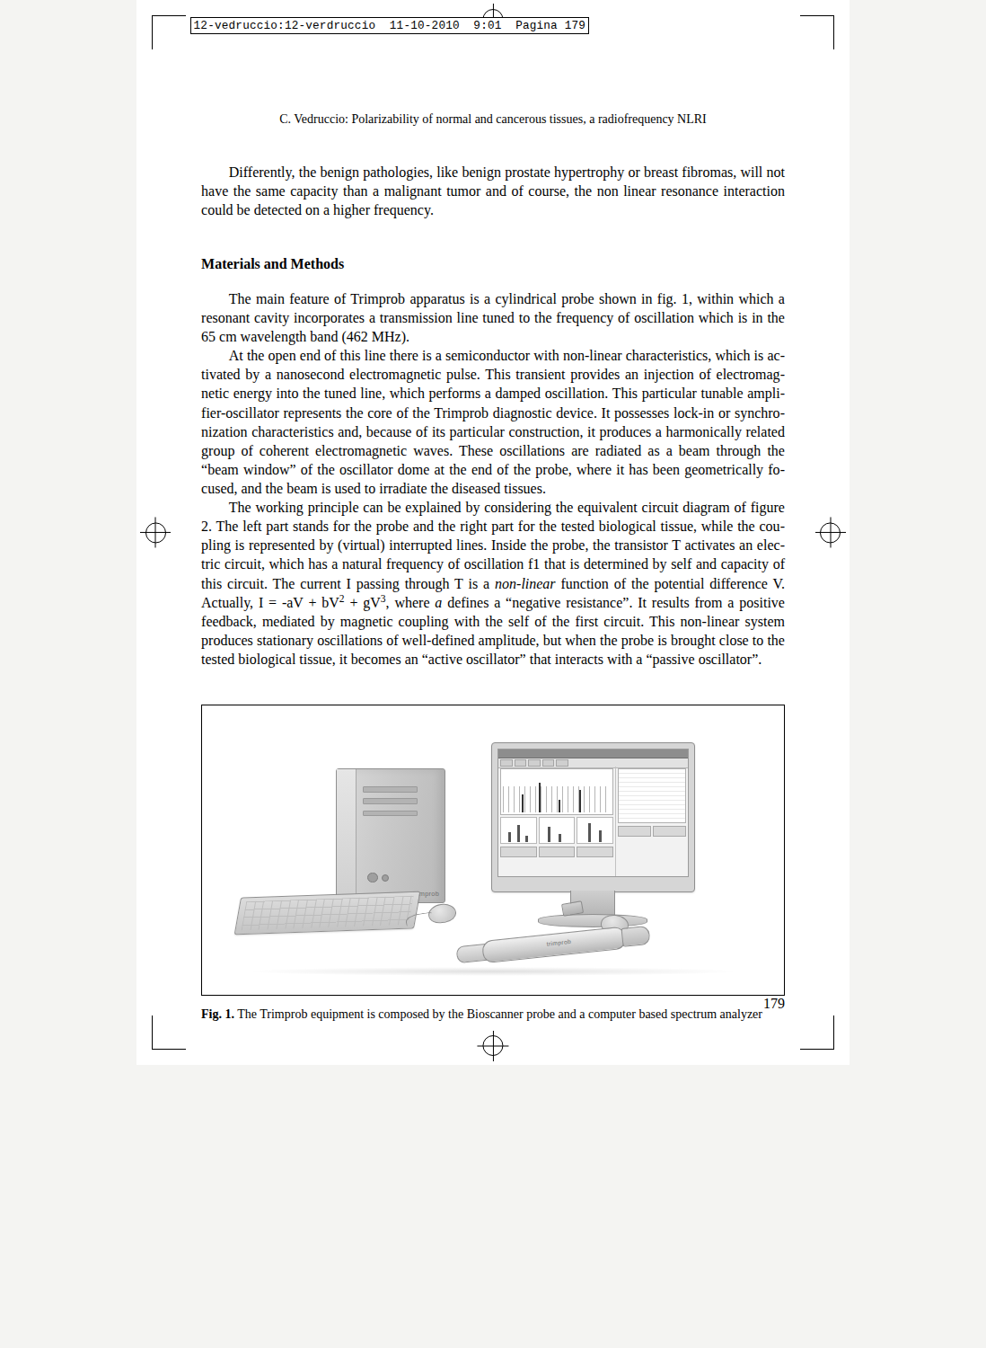12-vedruccio:12-verdruccio 11-10-2010 9:01 Pagina 179
C. Vedruccio: Polarizability of normal and cancerous tissues, a radiofrequency NLRI
Differently, the benign pathologies, like benign prostate hypertrophy or breast fibromas, will not have the same capacity than a malignant tumor and of course, the non linear resonance interaction could be detected on a higher frequency.
Materials and Methods
The main feature of Trimprob apparatus is a cylindrical probe shown in fig. 1, within which a resonant cavity incorporates a transmission line tuned to the frequency of oscillation which is in the 65 cm wavelength band (462 MHz).
At the open end of this line there is a semiconductor with non-linear characteristics, which is activated by a nanosecond electromagnetic pulse. This transient provides an injection of electromagnetic energy into the tuned line, which performs a damped oscillation. This particular tunable amplifier-oscillator represents the core of the Trimprob diagnostic device. It possesses lock-in or synchronization characteristics and, because of its particular construction, it produces a harmonically related group of coherent electromagnetic waves. These oscillations are radiated as a beam through the “beam window” of the oscillator dome at the end of the probe, where it has been geometrically focused, and the beam is used to irradiate the diseased tissues.
The working principle can be explained by considering the equivalent circuit diagram of figure 2. The left part stands for the probe and the right part for the tested biological tissue, while the coupling is represented by (virtual) interrupted lines. Inside the probe, the transistor T activates an electric circuit, which has a natural frequency of oscillation f1 that is determined by self and capacity of this circuit. The current I passing through T is a non-linear function of the potential difference V. Actually, I = -aV + bV2 + gV3, where a defines a “negative resistance”. It results from a positive feedback, mediated by magnetic coupling with the self of the first circuit. This non-linear system produces stationary oscillations of well-defined amplitude, but when the probe is brought close to the tested biological tissue, it becomes an “active oscillator” that interacts with a “passive oscillator”.
trimprob
trimprob
Fig. 1. The Trimprob equipment is composed by the Bioscanner probe and a computer based spectrum analyzer
179